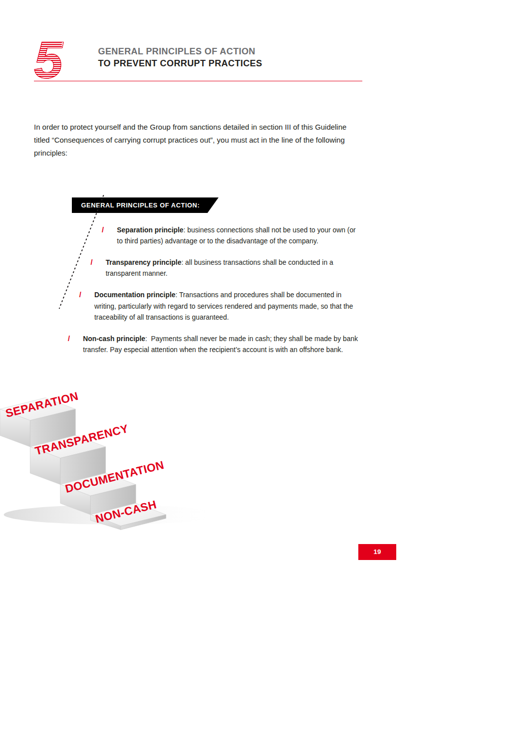5
General Principles of Action
to Prevent Corrupt Practices
In order to protect yourself and the Group from sanctions detailed in section III of this Guideline titled “Consequences of carrying corrupt practices out”, you must act in the line of the following principles:
General principles of action:
/ Separation principle: business connections shall not be used to your own (or to third parties) advantage or to the disadvantage of the company.
/ Transparency principle: all business transactions shall be conducted in a transparent manner.
/ Documentation principle: Transactions and procedures shall be documented in writing, particularly with regard to services rendered and payments made, so that the traceability of all transactions is guaranteed.
/ Non-cash principle: Payments shall never be made in cash; they shall be made by bank transfer. Pay especial attention when the recipient’s account is with an offshore bank.
SEPARATION TRANSPARENCY DOCUMENTATION NON-CASH
19